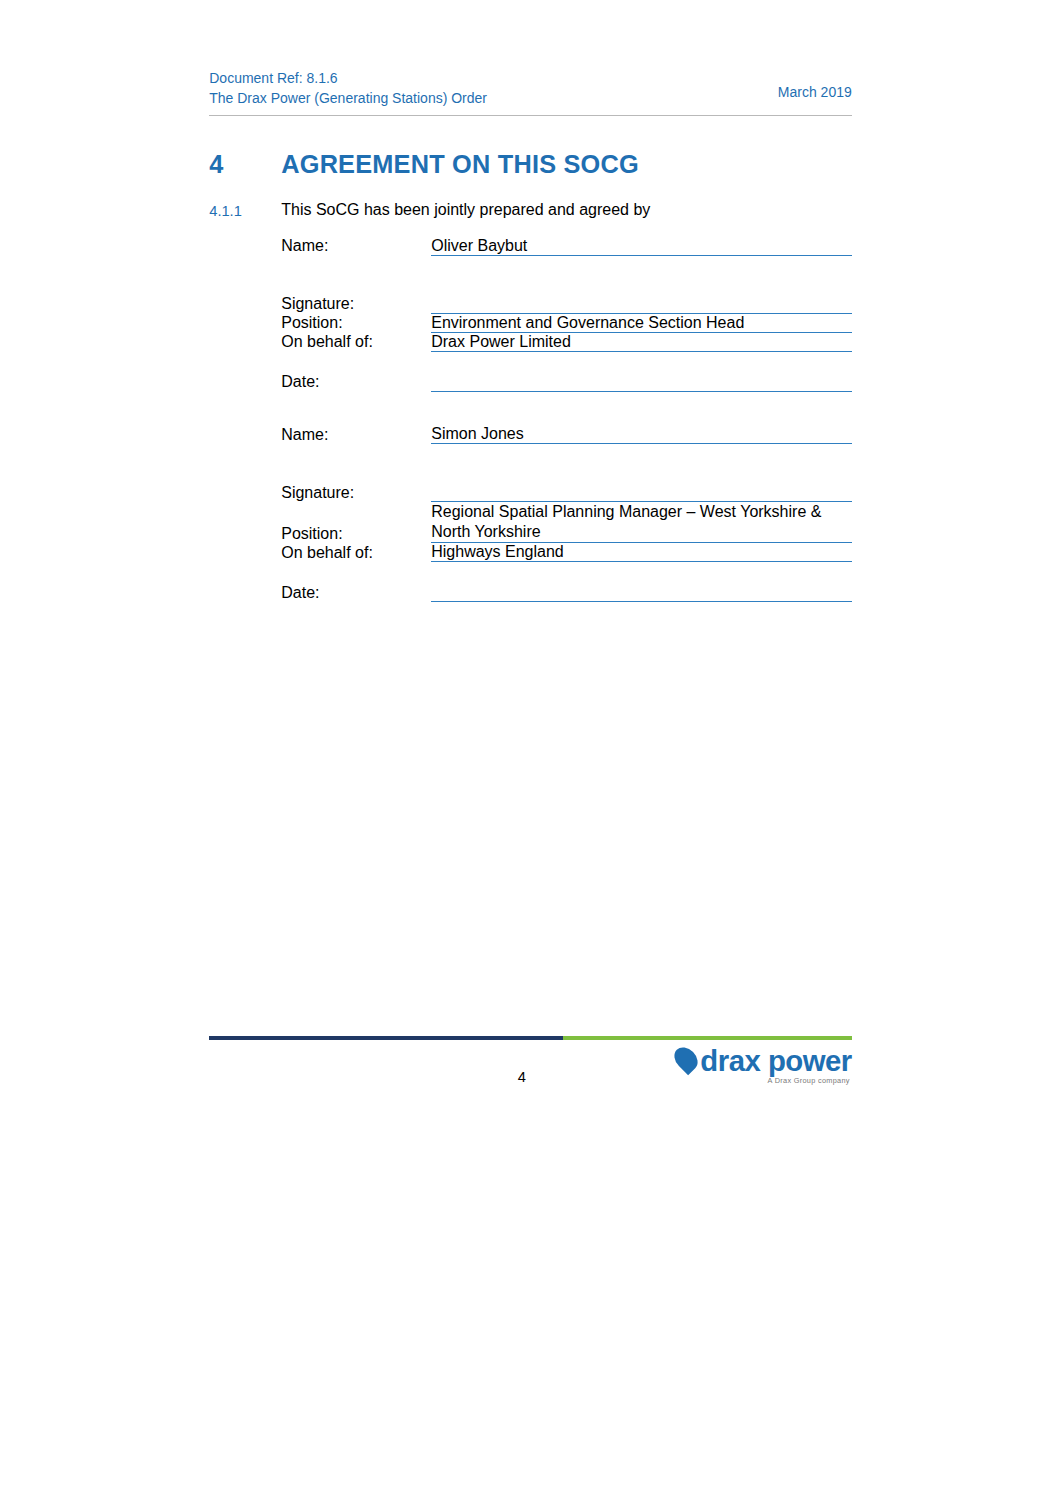Document Ref: 8.1.6
The Drax Power (Generating Stations) Order
March 2019
4 AGREEMENT ON THIS SOCG
4.1.1
This SoCG has been jointly prepared and agreed by
| Name: | Oliver Baybut |
| Signature: | |
| Position: | Environment and Governance Section Head |
| On behalf of: | Drax Power Limited |
| Date: | |
| Name: | Simon Jones |
| Signature: | |
| Position: | Regional Spatial Planning Manager – West Yorkshire & North Yorkshire |
| On behalf of: | Highways England |
| Date: | |
4
drax power
A Drax Group company